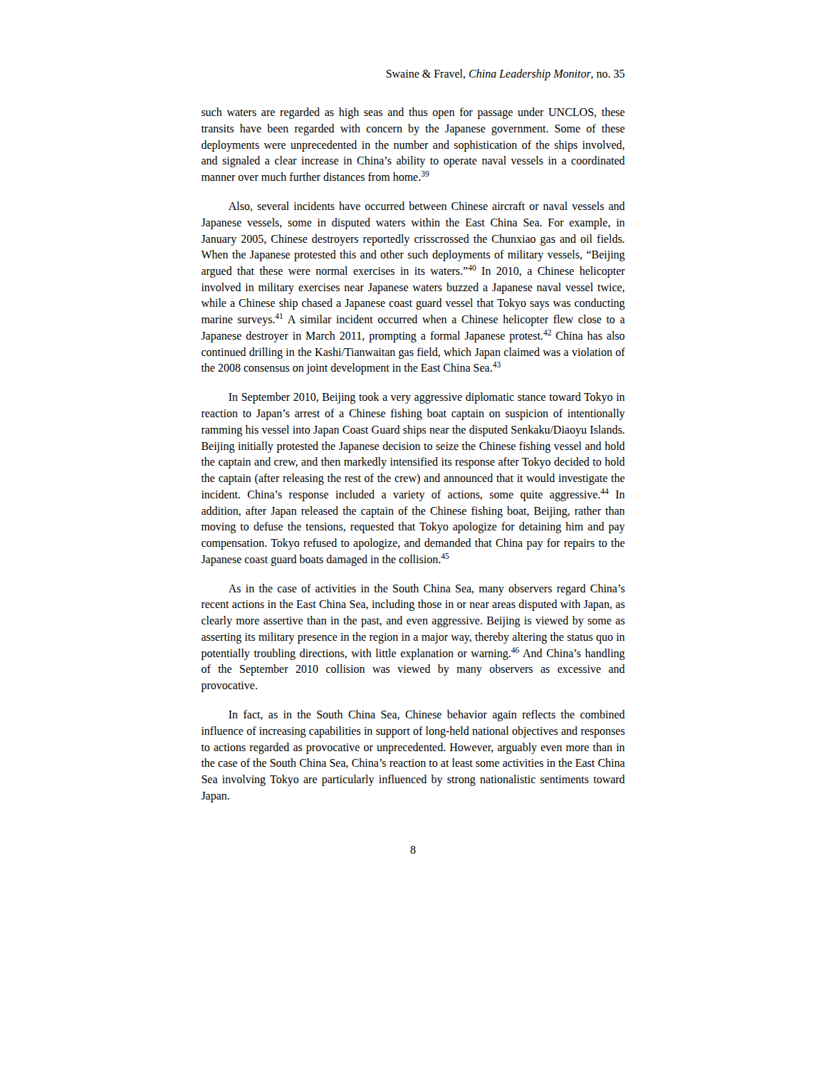Swaine & Fravel, China Leadership Monitor, no. 35
such waters are regarded as high seas and thus open for passage under UNCLOS, these transits have been regarded with concern by the Japanese government. Some of these deployments were unprecedented in the number and sophistication of the ships involved, and signaled a clear increase in China’s ability to operate naval vessels in a coordinated manner over much further distances from home.39
Also, several incidents have occurred between Chinese aircraft or naval vessels and Japanese vessels, some in disputed waters within the East China Sea. For example, in January 2005, Chinese destroyers reportedly crisscrossed the Chunxiao gas and oil fields. When the Japanese protested this and other such deployments of military vessels, “Beijing argued that these were normal exercises in its waters.”40 In 2010, a Chinese helicopter involved in military exercises near Japanese waters buzzed a Japanese naval vessel twice, while a Chinese ship chased a Japanese coast guard vessel that Tokyo says was conducting marine surveys.41 A similar incident occurred when a Chinese helicopter flew close to a Japanese destroyer in March 2011, prompting a formal Japanese protest.42 China has also continued drilling in the Kashi/Tianwaitan gas field, which Japan claimed was a violation of the 2008 consensus on joint development in the East China Sea.43
In September 2010, Beijing took a very aggressive diplomatic stance toward Tokyo in reaction to Japan’s arrest of a Chinese fishing boat captain on suspicion of intentionally ramming his vessel into Japan Coast Guard ships near the disputed Senkaku/Diaoyu Islands. Beijing initially protested the Japanese decision to seize the Chinese fishing vessel and hold the captain and crew, and then markedly intensified its response after Tokyo decided to hold the captain (after releasing the rest of the crew) and announced that it would investigate the incident. China’s response included a variety of actions, some quite aggressive.44 In addition, after Japan released the captain of the Chinese fishing boat, Beijing, rather than moving to defuse the tensions, requested that Tokyo apologize for detaining him and pay compensation. Tokyo refused to apologize, and demanded that China pay for repairs to the Japanese coast guard boats damaged in the collision.45
As in the case of activities in the South China Sea, many observers regard China’s recent actions in the East China Sea, including those in or near areas disputed with Japan, as clearly more assertive than in the past, and even aggressive. Beijing is viewed by some as asserting its military presence in the region in a major way, thereby altering the status quo in potentially troubling directions, with little explanation or warning.46 And China’s handling of the September 2010 collision was viewed by many observers as excessive and provocative.
In fact, as in the South China Sea, Chinese behavior again reflects the combined influence of increasing capabilities in support of long-held national objectives and responses to actions regarded as provocative or unprecedented. However, arguably even more than in the case of the South China Sea, China’s reaction to at least some activities in the East China Sea involving Tokyo are particularly influenced by strong nationalistic sentiments toward Japan.
8